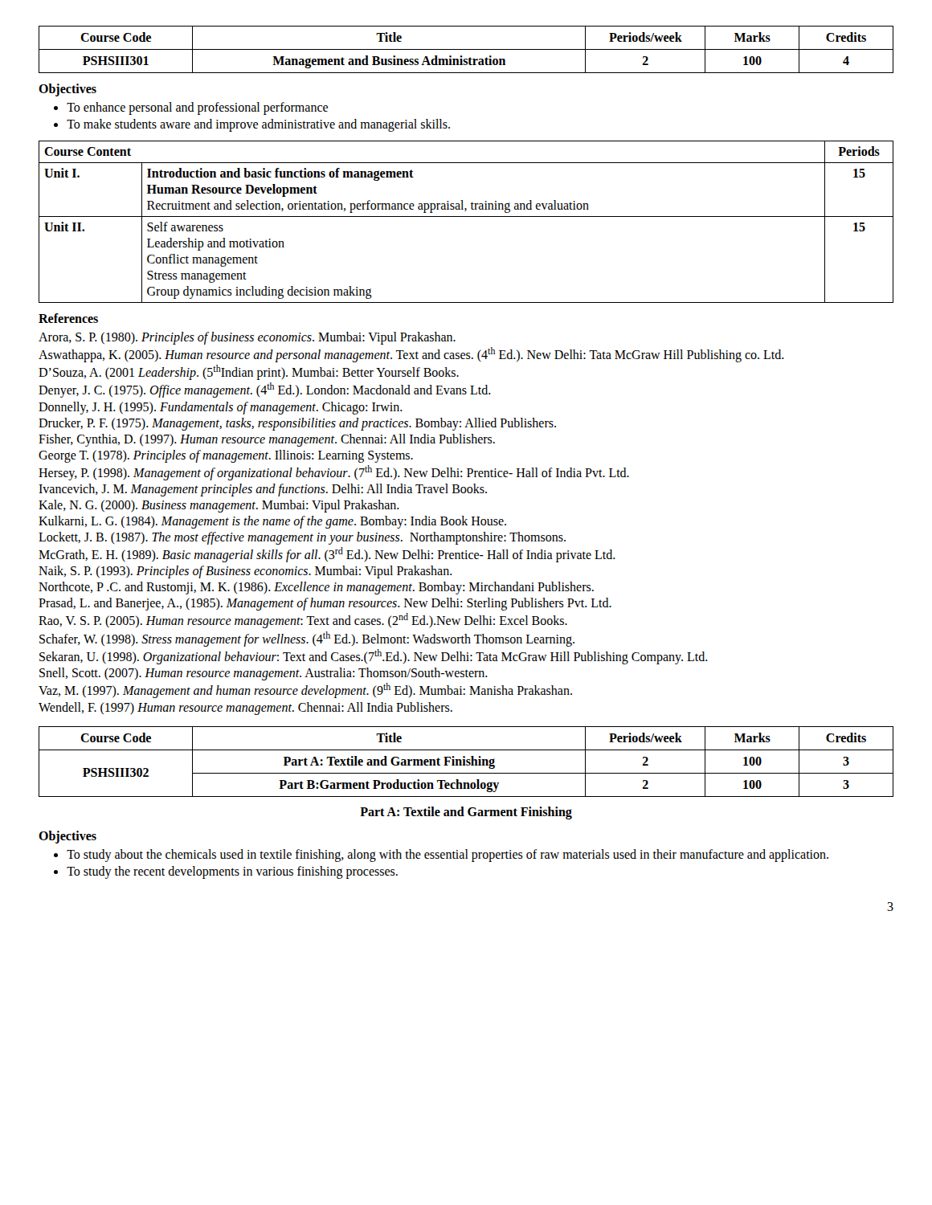| Course Code | Title | Periods/week | Marks | Credits |
| --- | --- | --- | --- | --- |
| PSHSIII301 | Management and Business Administration | 2 | 100 | 4 |
Objectives
To enhance personal and professional performance
To make students aware and improve administrative and managerial skills.
| Course Content | Periods |
| --- | --- |
| Unit I. | Introduction and basic functions of management Human Resource Development Recruitment and selection, orientation, performance appraisal, training and evaluation | 15 |
| Unit II. | Self awareness Leadership and motivation Conflict management Stress management Group dynamics including decision making | 15 |
References
Arora, S. P. (1980). Principles of business economics. Mumbai: Vipul Prakashan.
Aswathappa, K. (2005). Human resource and personal management. Text and cases. (4th Ed.). New Delhi: Tata McGraw Hill Publishing co. Ltd.
D’Souza, A. (2001 Leadership. (5thIndian print). Mumbai: Better Yourself Books.
Denyer, J. C. (1975). Office management. (4th Ed.). London: Macdonald and Evans Ltd.
Donnelly, J. H. (1995). Fundamentals of management. Chicago: Irwin.
Drucker, P. F. (1975). Management, tasks, responsibilities and practices. Bombay: Allied Publishers.
Fisher, Cynthia, D. (1997). Human resource management. Chennai: All India Publishers.
George T. (1978). Principles of management. Illinois: Learning Systems.
Hersey, P. (1998). Management of organizational behaviour. (7th Ed.). New Delhi: Prentice- Hall of India Pvt. Ltd.
Ivancevich, J. M. Management principles and functions. Delhi: All India Travel Books.
Kale, N. G. (2000). Business management. Mumbai: Vipul Prakashan.
Kulkarni, L. G. (1984). Management is the name of the game. Bombay: India Book House.
Lockett, J. B. (1987). The most effective management in your business. Northamptonshire: Thomsons.
McGrath, E. H. (1989). Basic managerial skills for all. (3rd Ed.). New Delhi: Prentice- Hall of India private Ltd.
Naik, S. P. (1993). Principles of Business economics. Mumbai: Vipul Prakashan.
Northcote, P .C. and Rustomji, M. K. (1986). Excellence in management. Bombay: Mirchandani Publishers.
Prasad, L. and Banerjee, A., (1985). Management of human resources. New Delhi: Sterling Publishers Pvt. Ltd.
Rao, V. S. P. (2005). Human resource management: Text and cases. (2nd Ed.).New Delhi: Excel Books.
Schafer, W. (1998). Stress management for wellness. (4th Ed.). Belmont: Wadsworth Thomson Learning.
Sekaran, U. (1998). Organizational behaviour: Text and Cases.(7th.Ed.). New Delhi: Tata McGraw Hill Publishing Company. Ltd.
Snell, Scott. (2007). Human resource management. Australia: Thomson/South-western.
Vaz, M. (1997). Management and human resource development. (9th Ed). Mumbai: Manisha Prakashan.
Wendell, F. (1997) Human resource management. Chennai: All India Publishers.
| Course Code | Title | Periods/week | Marks | Credits |
| --- | --- | --- | --- | --- |
| PSHSIII302 | Part A: Textile and Garment Finishing | 2 | 100 | 3 |
| Part B:Garment Production Technology | 2 | 100 | 3 |
Part A: Textile and Garment Finishing
Objectives
To study about the chemicals used in textile finishing, along with the essential properties of raw materials used in their manufacture and application.
To study the recent developments in various finishing processes.
3